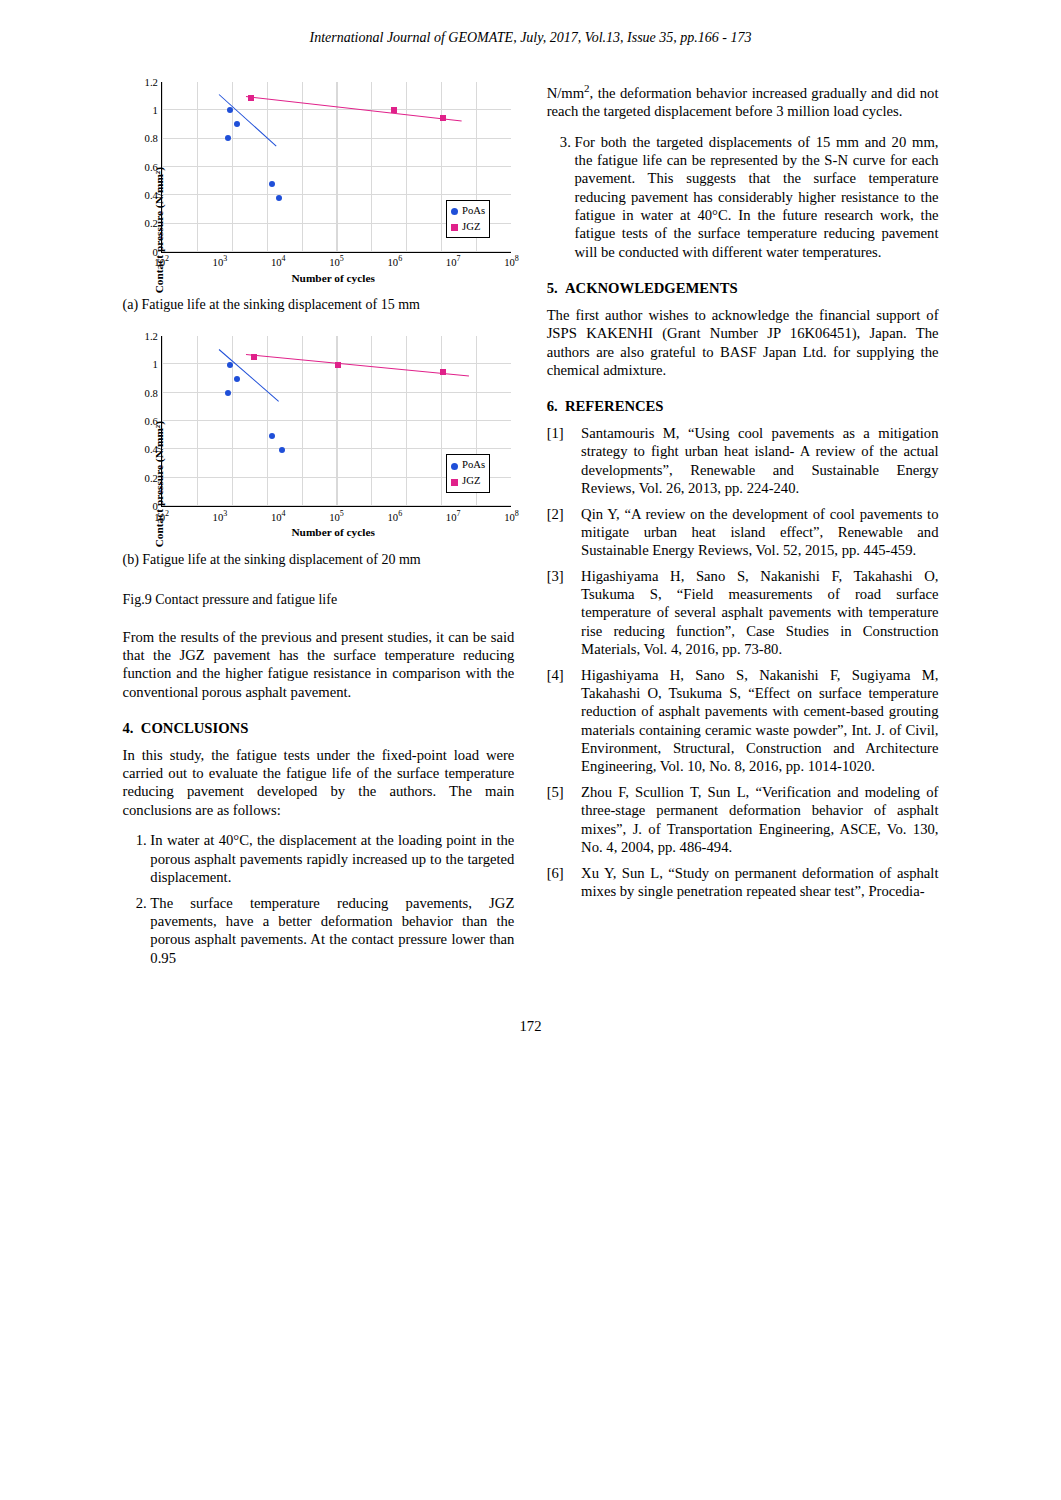International Journal of GEOMATE, July, 2017, Vol.13, Issue 35, pp.166 - 173
Contact pressure (N/mm²) 0 0.2 0.4 0.6 0.8 1 1.2 102 103 104 105 106 107 108 PoAs
JGZ
Number of cycles
(a) Fatigue life at the sinking displacement of 15 mm
Contact pressure (N/mm²) 0 0.2 0.4 0.6 0.8 1 1.2 102 103 104 105 106 107 108 PoAs
JGZ
Number of cycles
(b) Fatigue life at the sinking displacement of 20 mm
Fig.9 Contact pressure and fatigue life
From the results of the previous and present studies, it can be said that the JGZ pavement has the surface temperature reducing function and the higher fatigue resistance in comparison with the conventional porous asphalt pavement.
4. CONCLUSIONS
In this study, the fatigue tests under the fixed-point load were carried out to evaluate the fatigue life of the surface temperature reducing pavement developed by the authors. The main conclusions are as follows:
In water at 40°C, the displacement at the loading point in the porous asphalt pavements rapidly increased up to the targeted displacement.
The surface temperature reducing pavements, JGZ pavements, have a better deformation behavior than the porous asphalt pavements. At the contact pressure lower than 0.95
N/mm2, the deformation behavior increased gradually and did not reach the targeted displacement before 3 million load cycles.
For both the targeted displacements of 15 mm and 20 mm, the fatigue life can be represented by the S-N curve for each pavement. This suggests that the surface temperature reducing pavement has considerably higher resistance to the fatigue in water at 40°C. In the future research work, the fatigue tests of the surface temperature reducing pavement will be conducted with different water temperatures.
5. ACKNOWLEDGEMENTS
The first author wishes to acknowledge the financial support of JSPS KAKENHI (Grant Number JP 16K06451), Japan. The authors are also grateful to BASF Japan Ltd. for supplying the chemical admixture.
6. REFERENCES
[1] Santamouris M, “Using cool pavements as a mitigation strategy to fight urban heat island- A review of the actual developments”, Renewable and Sustainable Energy Reviews, Vol. 26, 2013, pp. 224-240.
[2] Qin Y, “A review on the development of cool pavements to mitigate urban heat island effect”, Renewable and Sustainable Energy Reviews, Vol. 52, 2015, pp. 445-459.
[3] Higashiyama H, Sano S, Nakanishi F, Takahashi O, Tsukuma S, “Field measurements of road surface temperature of several asphalt pavements with temperature rise reducing function”, Case Studies in Construction Materials, Vol. 4, 2016, pp. 73-80.
[4] Higashiyama H, Sano S, Nakanishi F, Sugiyama M, Takahashi O, Tsukuma S, “Effect on surface temperature reduction of asphalt pavements with cement-based grouting materials containing ceramic waste powder”, Int. J. of Civil, Environment, Structural, Construction and Architecture Engineering, Vol. 10, No. 8, 2016, pp. 1014-1020.
[5] Zhou F, Scullion T, Sun L, “Verification and modeling of three-stage permanent deformation behavior of asphalt mixes”, J. of Transportation Engineering, ASCE, Vo. 130, No. 4, 2004, pp. 486-494.
[6] Xu Y, Sun L, “Study on permanent deformation of asphalt mixes by single penetration repeated shear test”, Procedia-
172